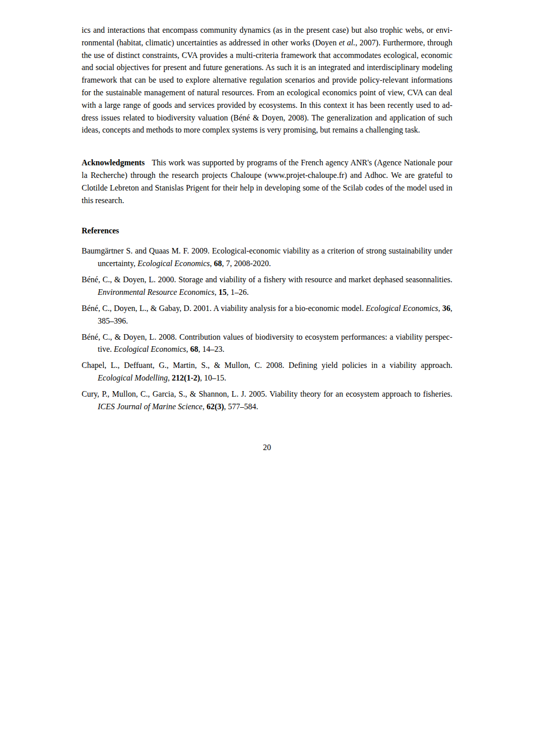ics and interactions that encompass community dynamics (as in the present case) but also trophic webs, or environmental (habitat, climatic) uncertainties as addressed in other works (Doyen et al., 2007). Furthermore, through the use of distinct constraints, CVA provides a multi-criteria framework that accommodates ecological, economic and social objectives for present and future generations. As such it is an integrated and interdisciplinary modeling framework that can be used to explore alternative regulation scenarios and provide policy-relevant informations for the sustainable management of natural resources. From an ecological economics point of view, CVA can deal with a large range of goods and services provided by ecosystems. In this context it has been recently used to address issues related to biodiversity valuation (Béné & Doyen, 2008). The generalization and application of such ideas, concepts and methods to more complex systems is very promising, but remains a challenging task.
Acknowledgments This work was supported by programs of the French agency ANR's (Agence Nationale pour la Recherche) through the research projects Chaloupe (www.projet-chaloupe.fr) and Adhoc. We are grateful to Clotilde Lebreton and Stanislas Prigent for their help in developing some of the Scilab codes of the model used in this research.
References
Baumgärtner S. and Quaas M. F. 2009. Ecological-economic viability as a criterion of strong sustainability under uncertainty, Ecological Economics, 68, 7, 2008-2020.
Béné, C., & Doyen, L. 2000. Storage and viability of a fishery with resource and market dephased seasonnalities. Environmental Resource Economics, 15, 1–26.
Béné, C., Doyen, L., & Gabay, D. 2001. A viability analysis for a bio-economic model. Ecological Economics, 36, 385–396.
Béné, C., & Doyen, L. 2008. Contribution values of biodiversity to ecosystem performances: a viability perspective. Ecological Economics, 68, 14–23.
Chapel, L., Deffuant, G., Martin, S., & Mullon, C. 2008. Defining yield policies in a viability approach. Ecological Modelling, 212(1-2), 10–15.
Cury, P., Mullon, C., Garcia, S., & Shannon, L. J. 2005. Viability theory for an ecosystem approach to fisheries. ICES Journal of Marine Science, 62(3), 577–584.
20